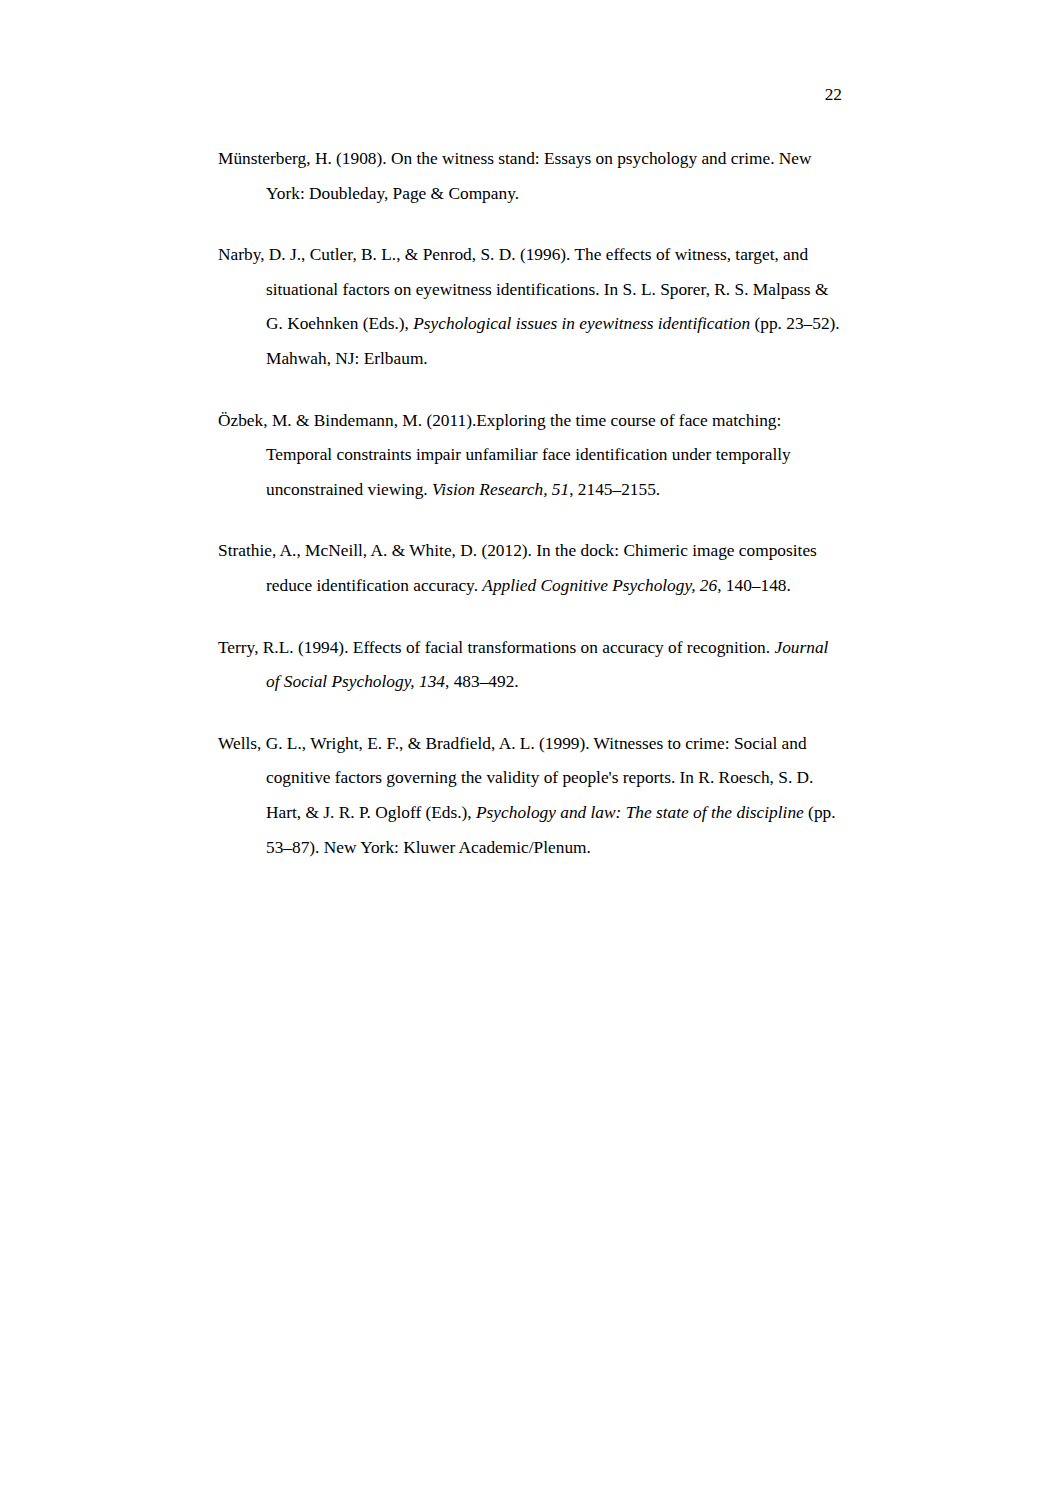22
Münsterberg, H. (1908). On the witness stand: Essays on psychology and crime. New York: Doubleday, Page & Company.
Narby, D. J., Cutler, B. L., & Penrod, S. D. (1996). The effects of witness, target, and situational factors on eyewitness identifications. In S. L. Sporer, R. S. Malpass & G. Koehnken (Eds.), Psychological issues in eyewitness identification (pp. 23–52). Mahwah, NJ: Erlbaum.
Özbek, M. & Bindemann, M. (2011).Exploring the time course of face matching: Temporal constraints impair unfamiliar face identification under temporally unconstrained viewing. Vision Research, 51, 2145–2155.
Strathie, A., McNeill, A. & White, D. (2012). In the dock: Chimeric image composites reduce identification accuracy. Applied Cognitive Psychology, 26, 140–148.
Terry, R.L. (1994). Effects of facial transformations on accuracy of recognition. Journal of Social Psychology, 134, 483–492.
Wells, G. L., Wright, E. F., & Bradfield, A. L. (1999). Witnesses to crime: Social and cognitive factors governing the validity of people's reports. In R. Roesch, S. D. Hart, & J. R. P. Ogloff (Eds.), Psychology and law: The state of the discipline (pp. 53–87). New York: Kluwer Academic/Plenum.